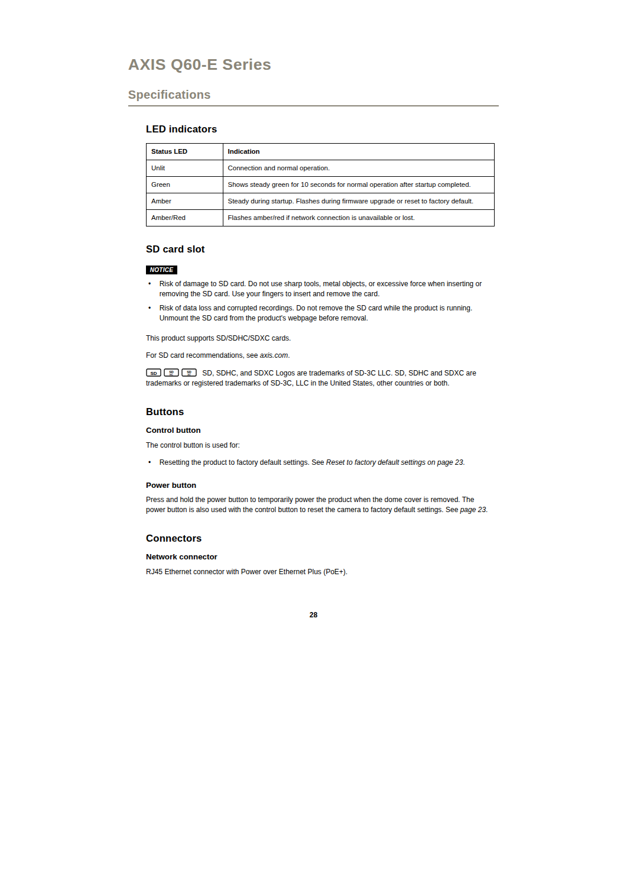AXIS Q60-E Series
Specifications
LED indicators
| Status LED | Indication |
| --- | --- |
| Unlit | Connection and normal operation. |
| Green | Shows steady green for 10 seconds for normal operation after startup completed. |
| Amber | Steady during startup. Flashes during firmware upgrade or reset to factory default. |
| Amber/Red | Flashes amber/red if network connection is unavailable or lost. |
SD card slot
NOTICE
Risk of damage to SD card. Do not use sharp tools, metal objects, or excessive force when inserting or removing the SD card. Use your fingers to insert and remove the card.
Risk of data loss and corrupted recordings. Do not remove the SD card while the product is running. Unmount the SD card from the product's webpage before removal.
This product supports SD/SDHC/SDXC cards.
For SD card recommendations, see axis.com.
SDSDHCSDXCSD, SDHC, and SDXC Logos are trademarks of SD-3C LLC. SD, SDHC and SDXC are trademarks or registered trademarks of SD-3C, LLC in the United States, other countries or both.
Buttons
Control button
The control button is used for:
Resetting the product to factory default settings. See Reset to factory default settings on page 23.
Power button
Press and hold the power button to temporarily power the product when the dome cover is removed. The power button is also used with the control button to reset the camera to factory default settings. See page 23.
Connectors
Network connector
RJ45 Ethernet connector with Power over Ethernet Plus (PoE+).
28